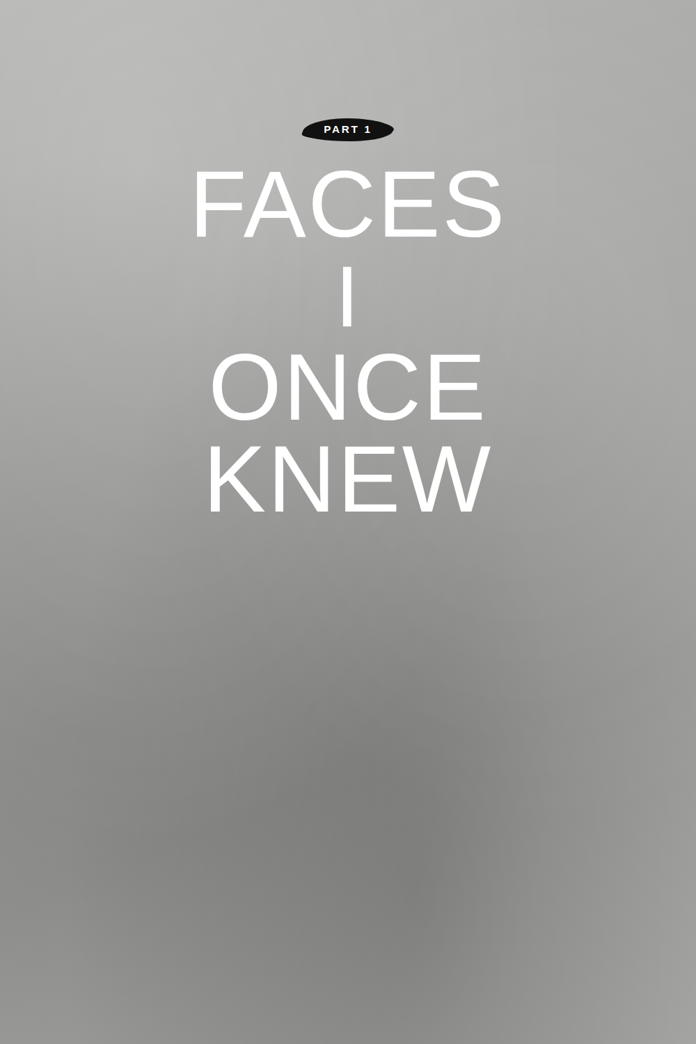Part 1
Faces I Once Knew